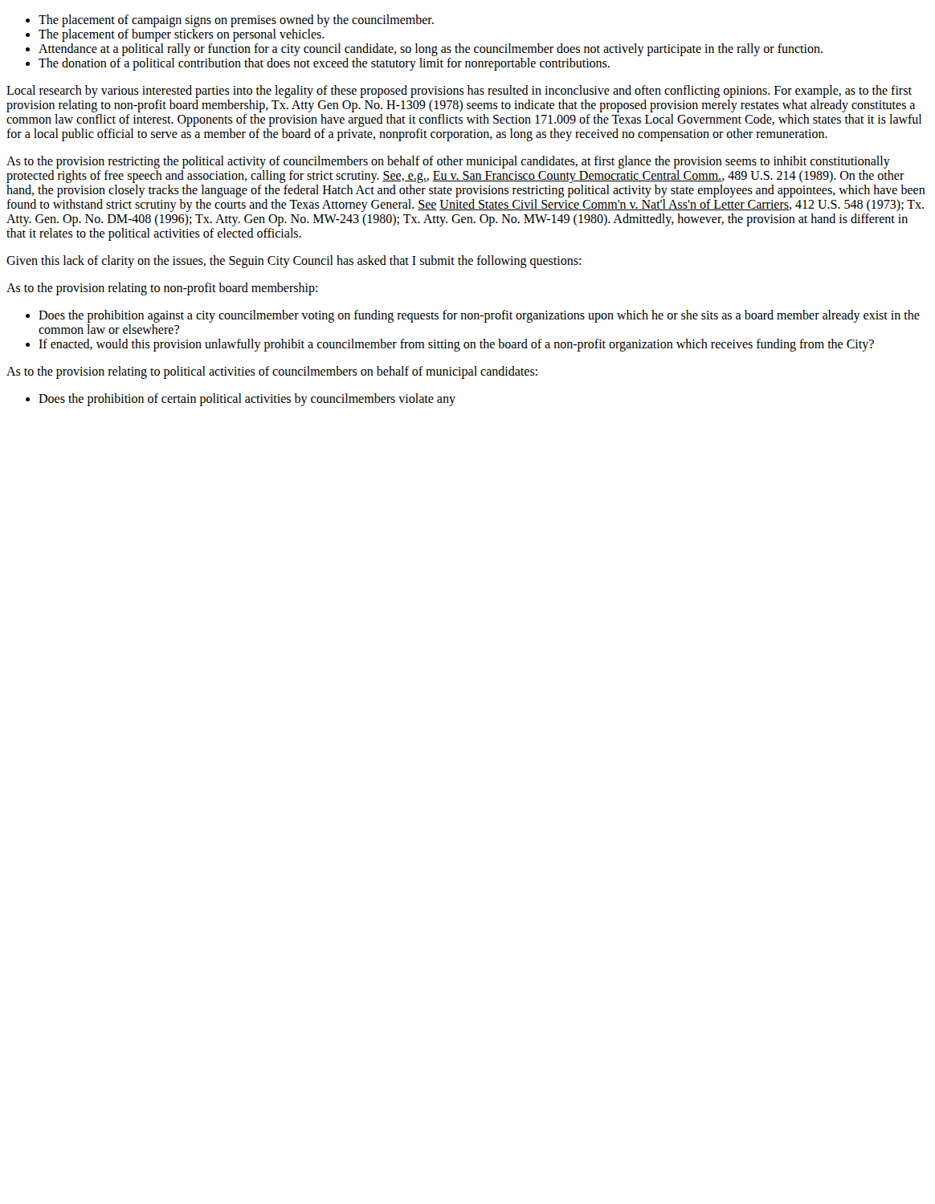The placement of campaign signs on premises owned by the councilmember.
The placement of bumper stickers on personal vehicles.
Attendance at a political rally or function for a city council candidate, so long as the councilmember does not actively participate in the rally or function.
The donation of a political contribution that does not exceed the statutory limit for nonreportable contributions.
Local research by various interested parties into the legality of these proposed provisions has resulted in inconclusive and often conflicting opinions. For example, as to the first provision relating to non-profit board membership, Tx. Atty Gen Op. No. H-1309 (1978) seems to indicate that the proposed provision merely restates what already constitutes a common law conflict of interest. Opponents of the provision have argued that it conflicts with Section 171.009 of the Texas Local Government Code, which states that it is lawful for a local public official to serve as a member of the board of a private, nonprofit corporation, as long as they received no compensation or other remuneration.
As to the provision restricting the political activity of councilmembers on behalf of other municipal candidates, at first glance the provision seems to inhibit constitutionally protected rights of free speech and association, calling for strict scrutiny. See, e.g., Eu v. San Francisco County Democratic Central Comm., 489 U.S. 214 (1989). On the other hand, the provision closely tracks the language of the federal Hatch Act and other state provisions restricting political activity by state employees and appointees, which have been found to withstand strict scrutiny by the courts and the Texas Attorney General. See United States Civil Service Comm'n v. Nat'l Ass'n of Letter Carriers, 412 U.S. 548 (1973); Tx. Atty. Gen. Op. No. DM-408 (1996); Tx. Atty. Gen Op. No. MW-243 (1980); Tx. Atty. Gen. Op. No. MW-149 (1980). Admittedly, however, the provision at hand is different in that it relates to the political activities of elected officials.
Given this lack of clarity on the issues, the Seguin City Council has asked that I submit the following questions:
As to the provision relating to non-profit board membership:
Does the prohibition against a city councilmember voting on funding requests for non-profit organizations upon which he or she sits as a board member already exist in the common law or elsewhere?
If enacted, would this provision unlawfully prohibit a councilmember from sitting on the board of a non-profit organization which receives funding from the City?
As to the provision relating to political activities of councilmembers on behalf of municipal candidates:
Does the prohibition of certain political activities by councilmembers violate any